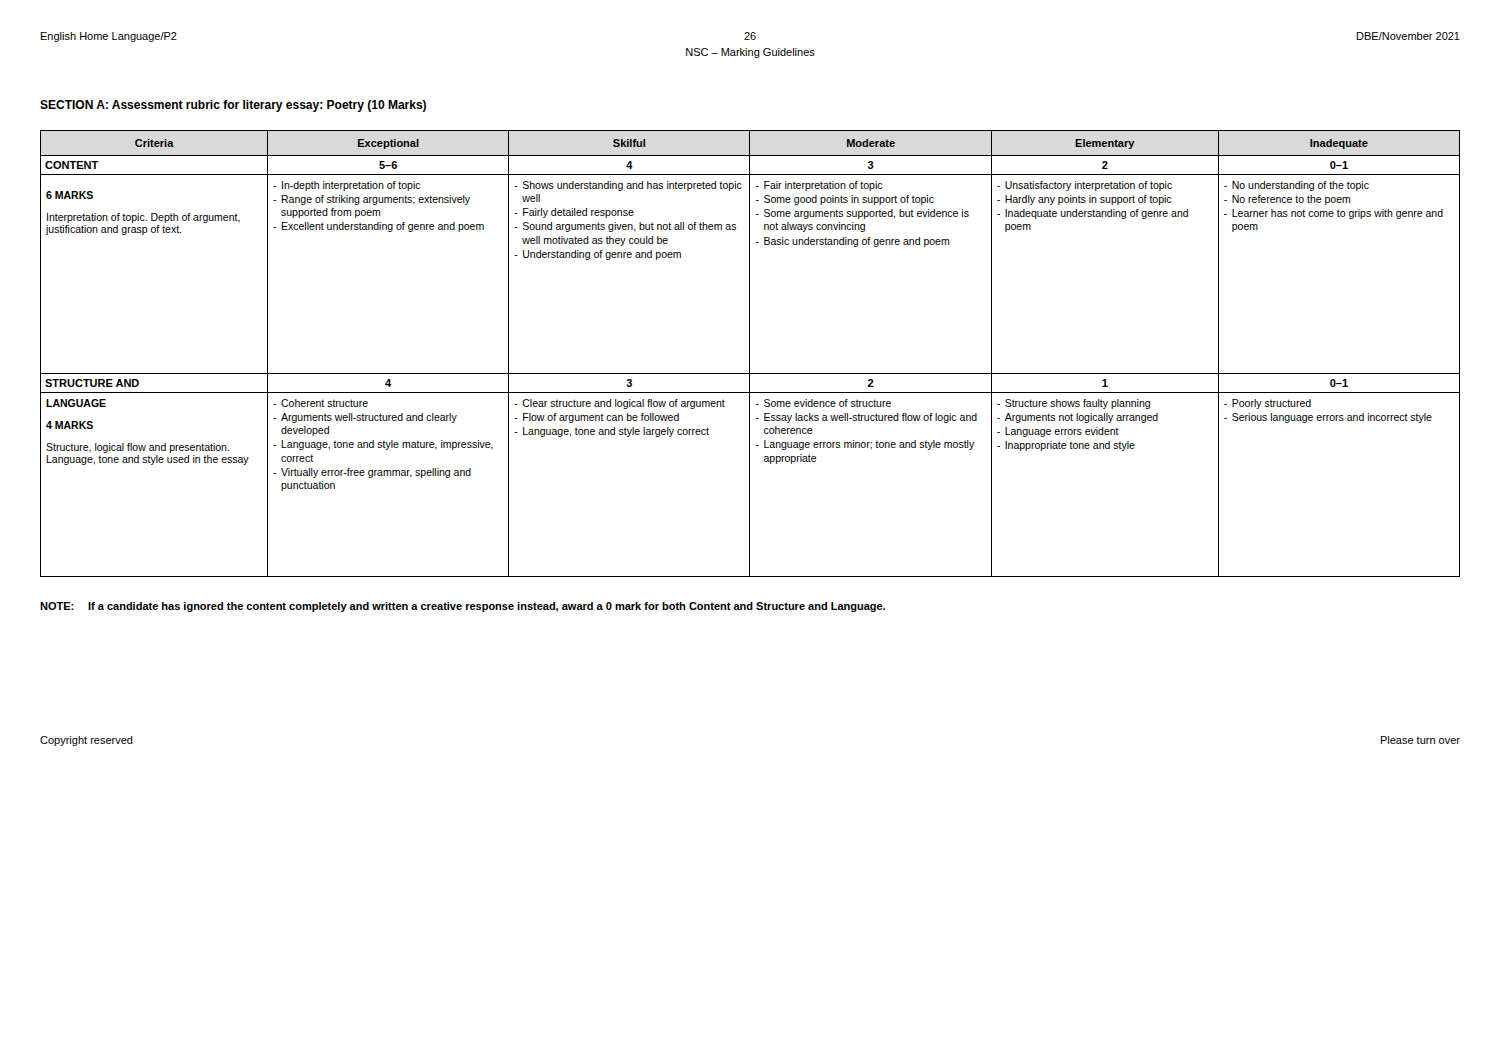English Home Language/P2
26
DBE/November 2021
NSC – Marking Guidelines
SECTION A: Assessment rubric for literary essay: Poetry (10 Marks)
| Criteria | Exceptional | Skilful | Moderate | Elementary | Inadequate |
| --- | --- | --- | --- | --- | --- |
| Content | 5–6 | 4 | 3 | 2 | 0–1 |
| 6 MARKS Interpretation of topic. Depth of argument, justification and grasp of text. | In-depth interpretation of topic Range of striking arguments; extensively supported from poem Excellent understanding of genre and poem | Shows understanding and has interpreted topic well Fairly detailed response Sound arguments given, but not all of them as well motivated as they could be Understanding of genre and poem | Fair interpretation of topic Some good points in support of topic Some arguments supported, but evidence is not always convincing Basic understanding of genre and poem | Unsatisfactory interpretation of topic Hardly any points in support of topic Inadequate understanding of genre and poem | No understanding of the topic No reference to the poem Learner has not come to grips with genre and poem |
| Structure and | 4 | 3 | 2 | 1 | 0–1 |
| LANGUAGE 4 MARKS Structure, logical flow and presentation. Language, tone and style used in the essay | Coherent structure Arguments well-structured and clearly developed Language, tone and style mature, impressive, correct Virtually error-free grammar, spelling and punctuation | Clear structure and logical flow of argument Flow of argument can be followed Language, tone and style largely correct | Some evidence of structure Essay lacks a well-structured flow of logic and coherence Language errors minor; tone and style mostly appropriate | Structure shows faulty planning Arguments not logically arranged Language errors evident Inappropriate tone and style | Poorly structured Serious language errors and incorrect style |
NOTE: If a candidate has ignored the content completely and written a creative response instead, award a 0 mark for both Content and Structure and Language.
Copyright reserved
Please turn over